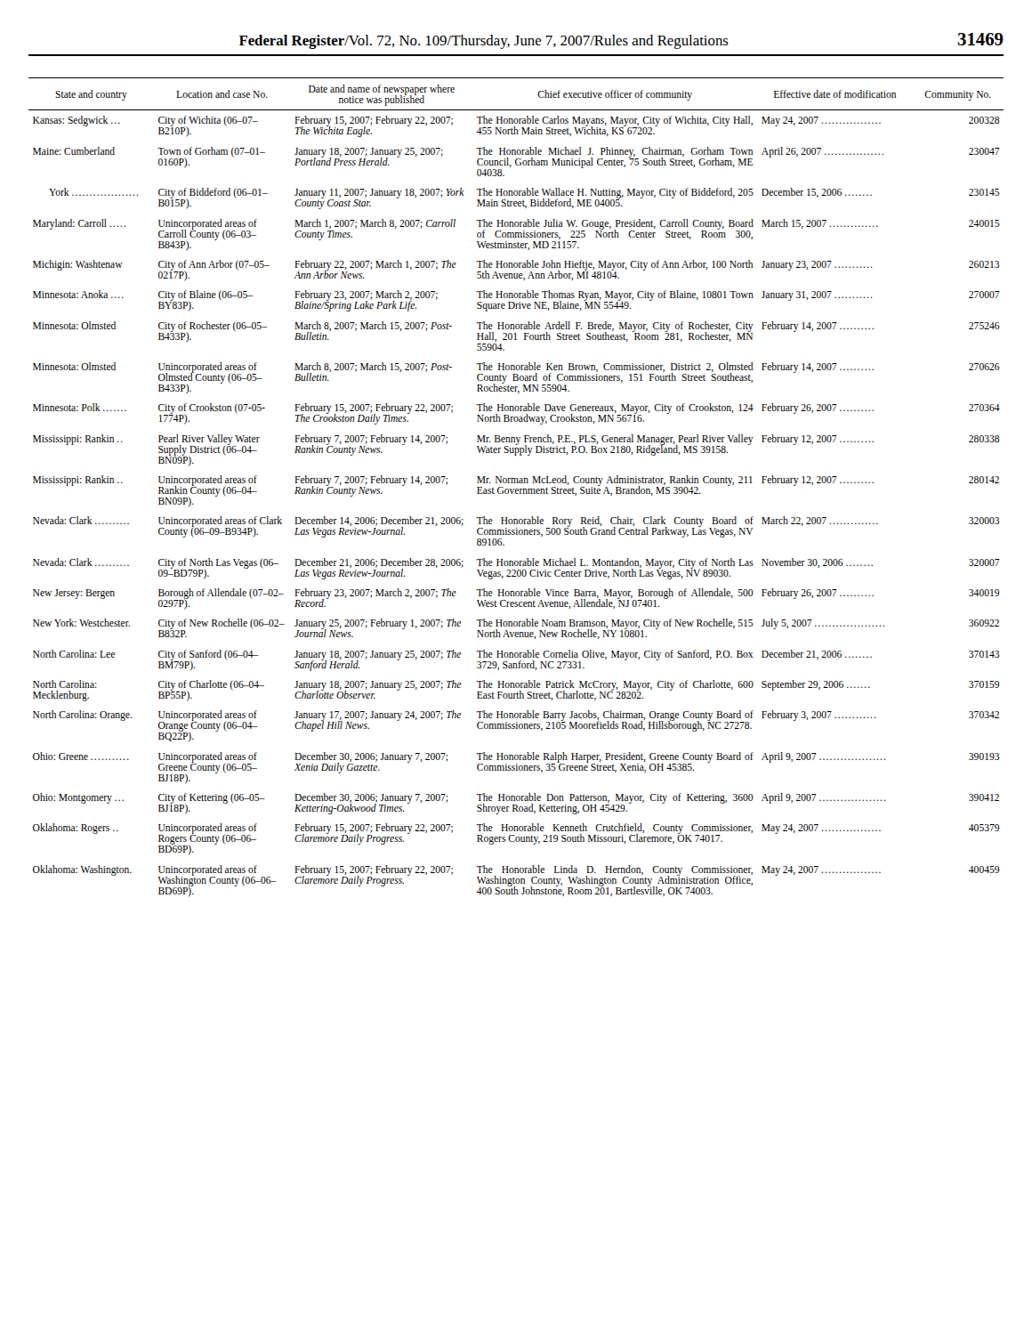Federal Register/Vol. 72, No. 109/Thursday, June 7, 2007/Rules and Regulations
31469
| State and country | Location and case No. | Date and name of newspaper where notice was published | Chief executive officer of community | Effective date of modification | Community No. |
| --- | --- | --- | --- | --- | --- |
| Kansas: Sedgwick ... | City of Wichita (06–07–B210P). | February 15, 2007; February 22, 2007; The Wichita Eagle. | The Honorable Carlos Mayans, Mayor, City of Wichita, City Hall, 455 North Main Street, Wichita, KS 67202. | May 24, 2007 ................. | 200328 |
| Maine: Cumberland | Town of Gorham (07–01–0160P). | January 18, 2007; January 25, 2007; Portland Press Herald. | The Honorable Michael J. Phinney, Chairman, Gorham Town Council, Gorham Municipal Center, 75 South Street, Gorham, ME 04038. | April 26, 2007 ................. | 230047 |
| York ................... | City of Biddeford (06–01–B015P). | January 11, 2007; January 18, 2007; York County Coast Star. | The Honorable Wallace H. Nutting, Mayor, City of Biddeford, 205 Main Street, Biddeford, ME 04005. | December 15, 2006 ........ | 230145 |
| Maryland: Carroll ..... | Unincorporated areas of Carroll County (06–03–B843P). | March 1, 2007; March 8, 2007; Carroll County Times. | The Honorable Julia W. Gouge, President, Carroll County, Board of Commissioners, 225 North Center Street, Room 300, Westminster, MD 21157. | March 15, 2007 .............. | 240015 |
| Michigin: Washtenaw | City of Ann Arbor (07–05–0217P). | February 22, 2007; March 1, 2007; The Ann Arbor News. | The Honorable John Hieftje, Mayor, City of Ann Arbor, 100 North 5th Avenue, Ann Arbor, MI 48104. | January 23, 2007 ........... | 260213 |
| Minnesota: Anoka .... | City of Blaine (06–05–BY83P). | February 23, 2007; March 2, 2007; Blaine/Spring Lake Park Life. | The Honorable Thomas Ryan, Mayor, City of Blaine, 10801 Town Square Drive NE, Blaine, MN 55449. | January 31, 2007 ........... | 270007 |
| Minnesota: Olmsted | City of Rochester (06–05–B433P). | March 8, 2007; March 15, 2007; Post-Bulletin. | The Honorable Ardell F. Brede, Mayor, City of Rochester, City Hall, 201 Fourth Street Southeast, Room 281, Rochester, MN 55904. | February 14, 2007 .......... | 275246 |
| Minnesota: Olmsted | Unincorporated areas of Olmsted County (06–05–B433P). | March 8, 2007; March 15, 2007; Post-Bulletin. | The Honorable Ken Brown, Commissioner, District 2, Olmsted County Board of Commissioners, 151 Fourth Street Southeast, Rochester, MN 55904. | February 14, 2007 .......... | 270626 |
| Minnesota: Polk ....... | City of Crookston (07-05-1774P). | February 15, 2007; February 22, 2007; The Crookston Daily Times. | The Honorable Dave Genereaux, Mayor, City of Crookston, 124 North Broadway, Crookston, MN 56716. | February 26, 2007 .......... | 270364 |
| Mississippi: Rankin .. | Pearl River Valley Water Supply District (06–04–BN09P). | February 7, 2007; February 14, 2007; Rankin County News. | Mr. Benny French, P.E., PLS, General Manager, Pearl River Valley Water Supply District, P.O. Box 2180, Ridgeland, MS 39158. | February 12, 2007 .......... | 280338 |
| Mississippi: Rankin .. | Unincorporated areas of Rankin County (06–04–BN09P). | February 7, 2007; February 14, 2007; Rankin County News. | Mr. Norman McLeod, County Administrator, Rankin County, 211 East Government Street, Suite A, Brandon, MS 39042. | February 12, 2007 .......... | 280142 |
| Nevada: Clark .......... | Unincorporated areas of Clark County (06–09–B934P). | December 14, 2006; December 21, 2006; Las Vegas Review-Journal. | The Honorable Rory Reid, Chair, Clark County Board of Commissioners, 500 South Grand Central Parkway, Las Vegas, NV 89106. | March 22, 2007 .............. | 320003 |
| Nevada: Clark .......... | City of North Las Vegas (06–09–BD79P). | December 21, 2006; December 28, 2006; Las Vegas Review-Journal. | The Honorable Michael L. Montandon, Mayor, City of North Las Vegas, 2200 Civic Center Drive, North Las Vegas, NV 89030. | November 30, 2006 ........ | 320007 |
| New Jersey: Bergen | Borough of Allendale (07–02–0297P). | February 23, 2007; March 2, 2007; The Record. | The Honorable Vince Barra, Mayor, Borough of Allendale, 500 West Crescent Avenue, Allendale, NJ 07401. | February 26, 2007 .......... | 340019 |
| New York: Westchester. | City of New Rochelle (06–02–B832P. | January 25, 2007; February 1, 2007; The Journal News. | The Honorable Noam Bramson, Mayor, City of New Rochelle, 515 North Avenue, New Rochelle, NY 10801. | July 5, 2007 .................... | 360922 |
| North Carolina: Lee | City of Sanford (06–04–BM79P). | January 18, 2007; January 25, 2007; The Sanford Herald. | The Honorable Cornelia Olive, Mayor, City of Sanford, P.O. Box 3729, Sanford, NC 27331. | December 21, 2006 ........ | 370143 |
| North Carolina: Mecklenburg. | City of Charlotte (06–04–BP55P). | January 18, 2007; January 25, 2007; The Charlotte Observer. | The Honorable Patrick McCrory, Mayor, City of Charlotte, 600 East Fourth Street, Charlotte, NC 28202. | September 29, 2006 ....... | 370159 |
| North Carolina: Orange. | Unincorporated areas of Orange County (06–04–BQ22P). | January 17, 2007; January 24, 2007; The Chapel Hill News. | The Honorable Barry Jacobs, Chairman, Orange County Board of Commissioners, 2105 Moorefields Road, Hillsborough, NC 27278. | February 3, 2007 ............ | 370342 |
| Ohio: Greene ........... | Unincorporated areas of Greene County (06–05–BJ18P). | December 30, 2006; January 7, 2007; Xenia Daily Gazette. | The Honorable Ralph Harper, President, Greene County Board of Commissioners, 35 Greene Street, Xenia, OH 45385. | April 9, 2007 ................... | 390193 |
| Ohio: Montgomery ... | City of Kettering (06–05–BJ18P). | December 30, 2006; January 7, 2007; Kettering-Oakwood Times. | The Honorable Don Patterson, Mayor, City of Kettering, 3600 Shroyer Road, Kettering, OH 45429. | April 9, 2007 ................... | 390412 |
| Oklahoma: Rogers .. | Unincorporated areas of Rogers County (06–06–BD69P). | February 15, 2007; February 22, 2007; Claremore Daily Progress. | The Honorable Kenneth Crutchfield, County Commissioner, Rogers County, 219 South Missouri, Claremore, OK 74017. | May 24, 2007 ................. | 405379 |
| Oklahoma: Washington. | Unincorporated areas of Washington County (06–06–BD69P). | February 15, 2007; February 22, 2007; Claremore Daily Progress. | The Honorable Linda D. Herndon, County Commissioner, Washington County, Washington County Administration Office, 400 South Johnstone, Room 201, Bartlesville, OK 74003. | May 24, 2007 ................. | 400459 |